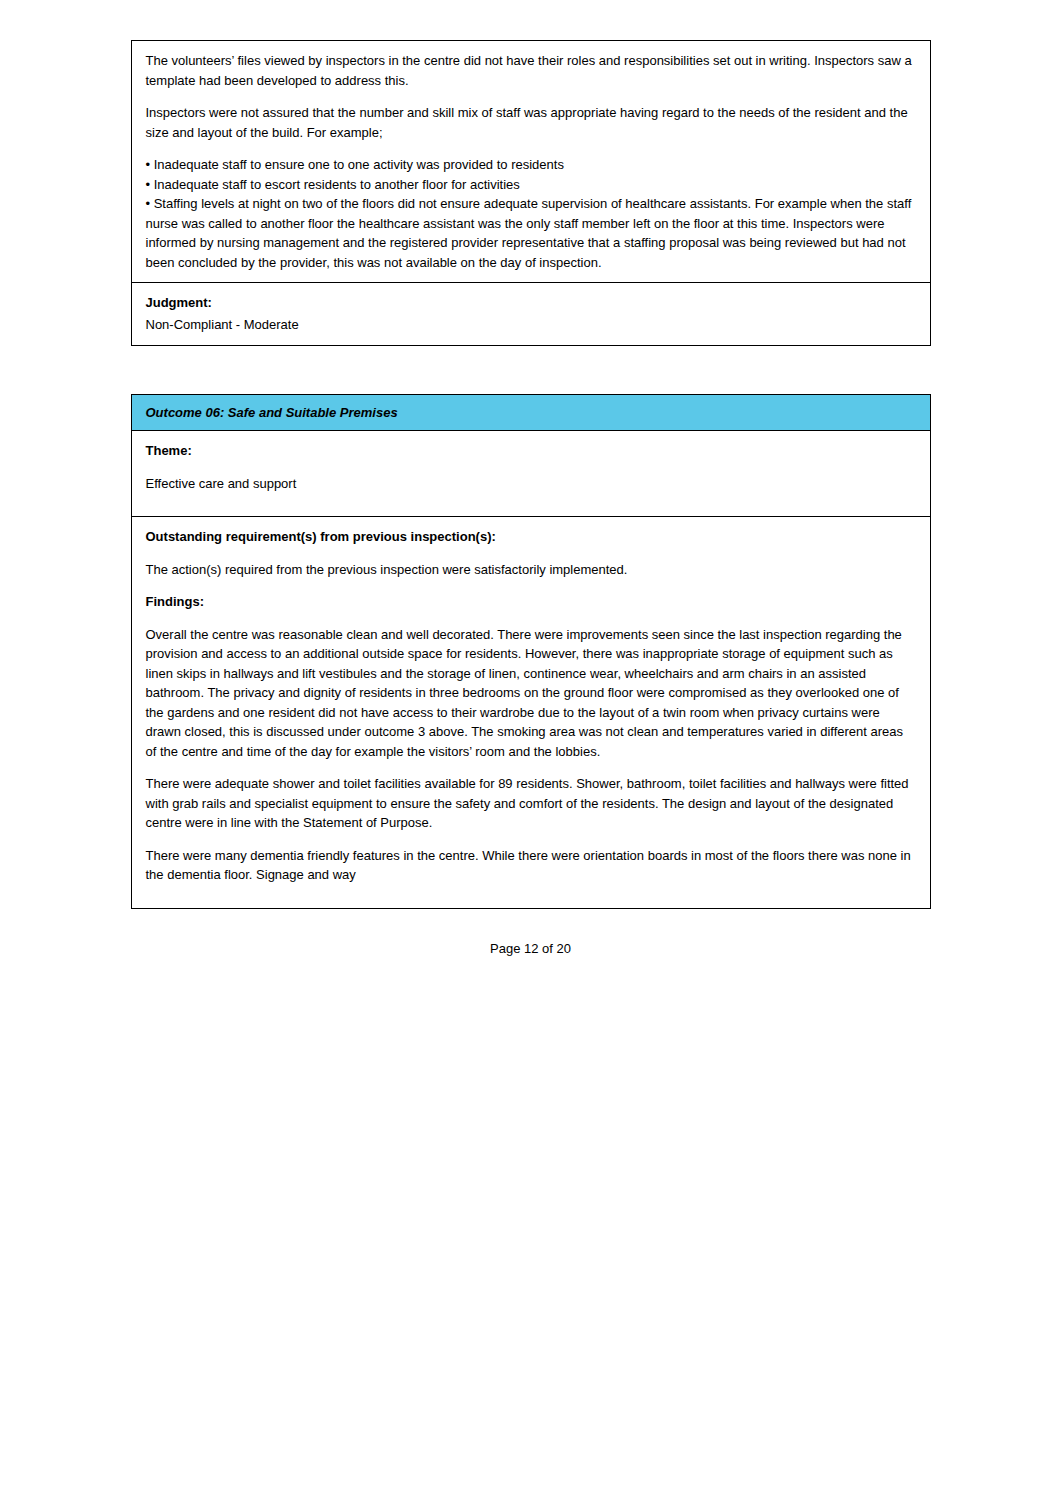The volunteers’ files viewed by inspectors in the centre did not have their roles and responsibilities set out in writing. Inspectors saw a template had been developed to address this.
Inspectors were not assured that the number and skill mix of staff was appropriate having regard to the needs of the resident and the size and layout of the build. For example;
Inadequate staff to ensure one to one activity was provided to residents
Inadequate staff to escort residents to another floor for activities
Staffing levels at night on two of the floors did not ensure adequate supervision of healthcare assistants. For example when the staff nurse was called to another floor the healthcare assistant was the only staff member left on the floor at this time. Inspectors were informed by nursing management and the registered provider representative that a staffing proposal was being reviewed but had not been concluded by the provider, this was not available on the day of inspection.
Judgment:
Non-Compliant - Moderate
Outcome 06: Safe and Suitable Premises
Theme:
Effective care and support
Outstanding requirement(s) from previous inspection(s):
The action(s) required from the previous inspection were satisfactorily implemented.
Findings:
Overall the centre was reasonable clean and well decorated. There were improvements seen since the last inspection regarding the provision and access to an additional outside space for residents. However, there was inappropriate storage of equipment such as linen skips in hallways and lift vestibules and the storage of linen, continence wear, wheelchairs and arm chairs in an assisted bathroom. The privacy and dignity of residents in three bedrooms on the ground floor were compromised as they overlooked one of the gardens and one resident did not have access to their wardrobe due to the layout of a twin room when privacy curtains were drawn closed, this is discussed under outcome 3 above. The smoking area was not clean and temperatures varied in different areas of the centre and time of the day for example the visitors’ room and the lobbies.
There were adequate shower and toilet facilities available for 89 residents. Shower, bathroom, toilet facilities and hallways were fitted with grab rails and specialist equipment to ensure the safety and comfort of the residents. The design and layout of the designated centre were in line with the Statement of Purpose.
There were many dementia friendly features in the centre. While there were orientation boards in most of the floors there was none in the dementia floor. Signage and way
Page 12 of 20